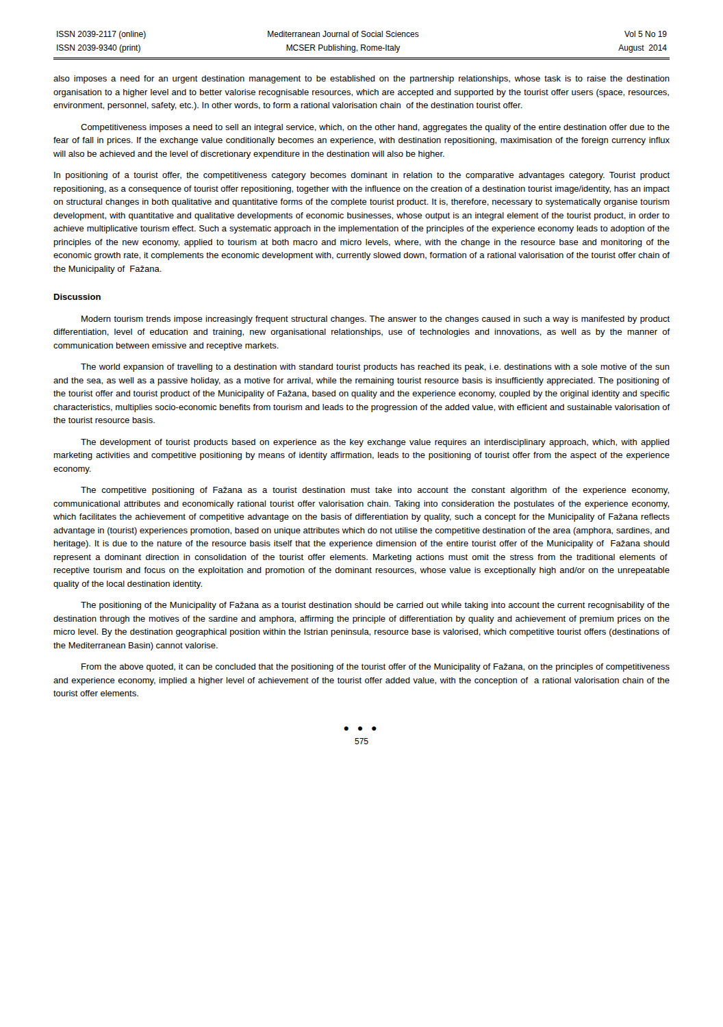| ISSN 2039-2117 (online) | Mediterranean Journal of Social Sciences | Vol 5 No 19 |
| ISSN 2039-9340 (print) | MCSER Publishing, Rome-Italy | August 2014 |
also imposes a need for an urgent destination management to be established on the partnership relationships, whose task is to raise the destination organisation to a higher level and to better valorise recognisable resources, which are accepted and supported by the tourist offer users (space, resources, environment, personnel, safety, etc.). In other words, to form a rational valorisation chain of the destination tourist offer.
Competitiveness imposes a need to sell an integral service, which, on the other hand, aggregates the quality of the entire destination offer due to the fear of fall in prices. If the exchange value conditionally becomes an experience, with destination repositioning, maximisation of the foreign currency influx will also be achieved and the level of discretionary expenditure in the destination will also be higher.
In positioning of a tourist offer, the competitiveness category becomes dominant in relation to the comparative advantages category. Tourist product repositioning, as a consequence of tourist offer repositioning, together with the influence on the creation of a destination tourist image/identity, has an impact on structural changes in both qualitative and quantitative forms of the complete tourist product. It is, therefore, necessary to systematically organise tourism development, with quantitative and qualitative developments of economic businesses, whose output is an integral element of the tourist product, in order to achieve multiplicative tourism effect. Such a systematic approach in the implementation of the principles of the experience economy leads to adoption of the principles of the new economy, applied to tourism at both macro and micro levels, where, with the change in the resource base and monitoring of the economic growth rate, it complements the economic development with, currently slowed down, formation of a rational valorisation of the tourist offer chain of the Municipality of Fažana.
Discussion
Modern tourism trends impose increasingly frequent structural changes. The answer to the changes caused in such a way is manifested by product differentiation, level of education and training, new organisational relationships, use of technologies and innovations, as well as by the manner of communication between emissive and receptive markets.
The world expansion of travelling to a destination with standard tourist products has reached its peak, i.e. destinations with a sole motive of the sun and the sea, as well as a passive holiday, as a motive for arrival, while the remaining tourist resource basis is insufficiently appreciated. The positioning of the tourist offer and tourist product of the Municipality of Fažana, based on quality and the experience economy, coupled by the original identity and specific characteristics, multiplies socio-economic benefits from tourism and leads to the progression of the added value, with efficient and sustainable valorisation of the tourist resource basis.
The development of tourist products based on experience as the key exchange value requires an interdisciplinary approach, which, with applied marketing activities and competitive positioning by means of identity affirmation, leads to the positioning of tourist offer from the aspect of the experience economy.
The competitive positioning of Fažana as a tourist destination must take into account the constant algorithm of the experience economy, communicational attributes and economically rational tourist offer valorisation chain. Taking into consideration the postulates of the experience economy, which facilitates the achievement of competitive advantage on the basis of differentiation by quality, such a concept for the Municipality of Fažana reflects advantage in (tourist) experiences promotion, based on unique attributes which do not utilise the competitive destination of the area (amphora, sardines, and heritage). It is due to the nature of the resource basis itself that the experience dimension of the entire tourist offer of the Municipality of Fažana should represent a dominant direction in consolidation of the tourist offer elements. Marketing actions must omit the stress from the traditional elements of receptive tourism and focus on the exploitation and promotion of the dominant resources, whose value is exceptionally high and/or on the unrepeatable quality of the local destination identity.
The positioning of the Municipality of Fažana as a tourist destination should be carried out while taking into account the current recognisability of the destination through the motives of the sardine and amphora, affirming the principle of differentiation by quality and achievement of premium prices on the micro level. By the destination geographical position within the Istrian peninsula, resource base is valorised, which competitive tourist offers (destinations of the Mediterranean Basin) cannot valorise.
From the above quoted, it can be concluded that the positioning of the tourist offer of the Municipality of Fažana, on the principles of competitiveness and experience economy, implied a higher level of achievement of the tourist offer added value, with the conception of a rational valorisation chain of the tourist offer elements.
● ● ●
575